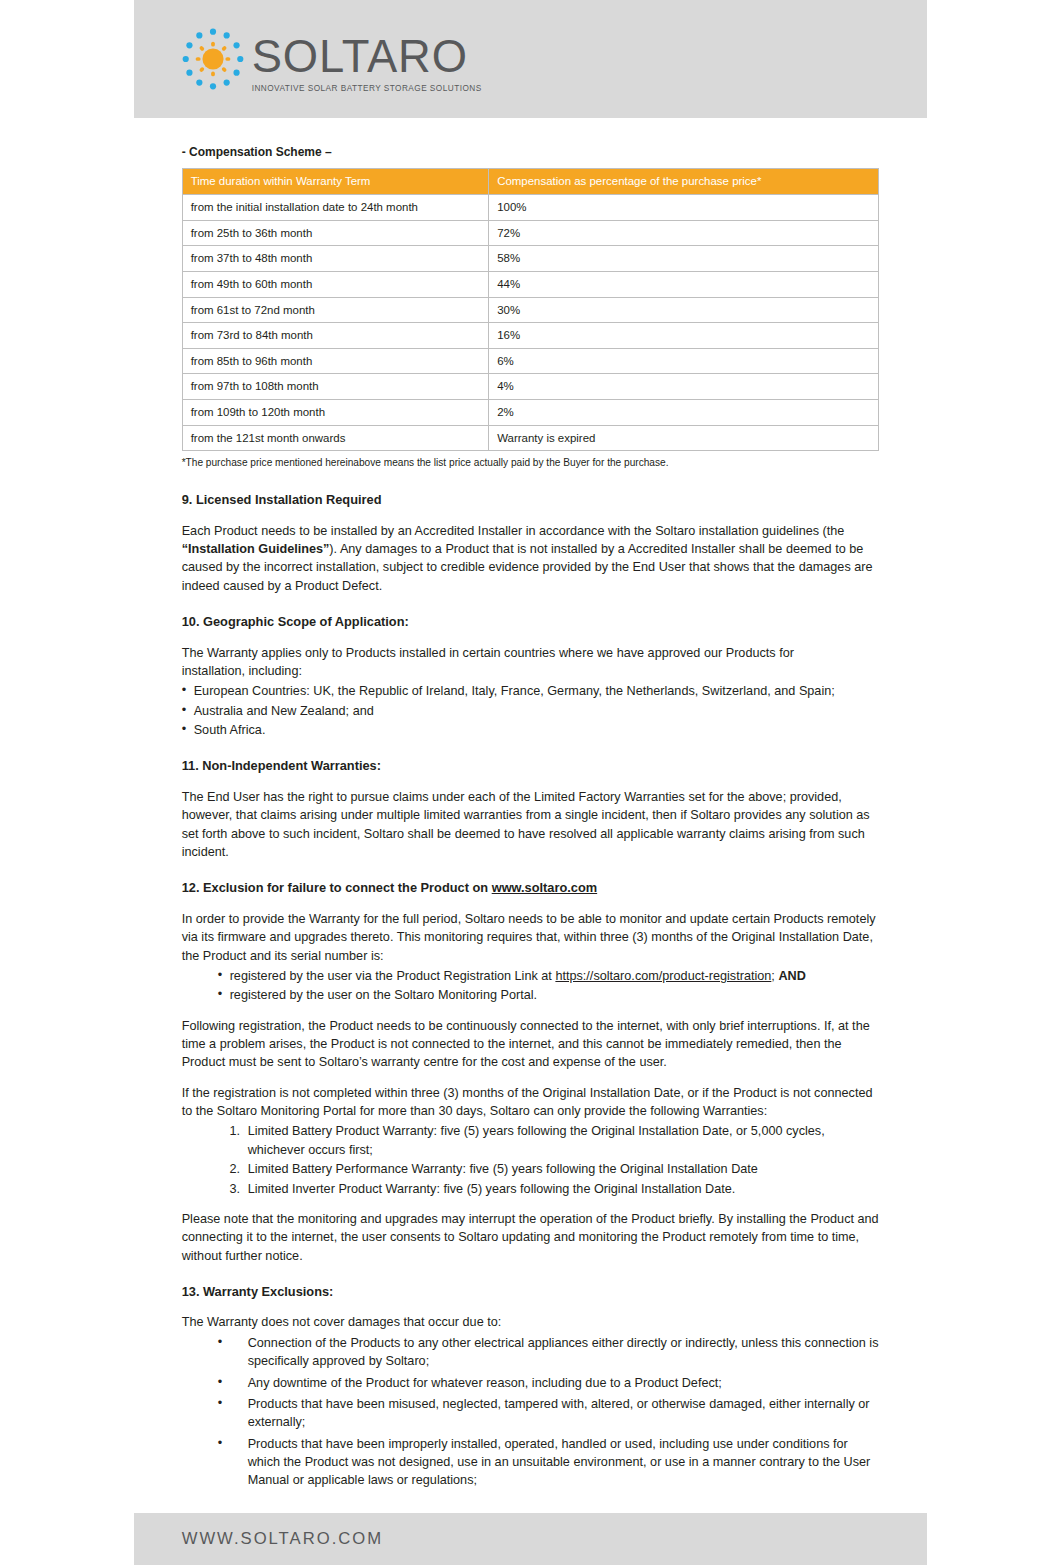SOLTARO
INNOVATIVE SOLAR BATTERY STORAGE SOLUTIONS
- Compensation Scheme –
| Time duration within Warranty Term | Compensation as percentage of the purchase price* |
| --- | --- |
| from the initial installation date to 24th month | 100% |
| from 25th to 36th month | 72% |
| from 37th to 48th month | 58% |
| from 49th to 60th month | 44% |
| from 61st to 72nd month | 30% |
| from 73rd to 84th month | 16% |
| from 85th to 96th month | 6% |
| from 97th to 108th month | 4% |
| from 109th to 120th month | 2% |
| from the 121st month onwards | Warranty is expired |
*The purchase price mentioned hereinabove means the list price actually paid by the Buyer for the purchase.
9. Licensed Installation Required
Each Product needs to be installed by an Accredited Installer in accordance with the Soltaro installation guidelines (the “Installation Guidelines”). Any damages to a Product that is not installed by a Accredited Installer shall be deemed to be caused by the incorrect installation, subject to credible evidence provided by the End User that shows that the damages are indeed caused by a Product Defect.
10. Geographic Scope of Application:
The Warranty applies only to Products installed in certain countries where we have approved our Products for
installation, including:
European Countries: UK, the Republic of Ireland, Italy, France, Germany, the Netherlands, Switzerland, and Spain;
Australia and New Zealand; and
South Africa.
11. Non-Independent Warranties:
The End User has the right to pursue claims under each of the Limited Factory Warranties set for the above; provided, however, that claims arising under multiple limited warranties from a single incident, then if Soltaro provides any solution as set forth above to such incident, Soltaro shall be deemed to have resolved all applicable warranty claims arising from such incident.
12. Exclusion for failure to connect the Product on www.soltaro.com
In order to provide the Warranty for the full period, Soltaro needs to be able to monitor and update certain Products remotely via its firmware and upgrades thereto. This monitoring requires that, within three (3) months of the Original Installation Date, the Product and its serial number is:
registered by the user via the Product Registration Link at https://soltaro.com/product-registration; AND
registered by the user on the Soltaro Monitoring Portal.
Following registration, the Product needs to be continuously connected to the internet, with only brief interruptions. If, at the time a problem arises, the Product is not connected to the internet, and this cannot be immediately remedied, then the Product must be sent to Soltaro’s warranty centre for the cost and expense of the user.
If the registration is not completed within three (3) months of the Original Installation Date, or if the Product is not connected to the Soltaro Monitoring Portal for more than 30 days, Soltaro can only provide the following Warranties:
Limited Battery Product Warranty: five (5) years following the Original Installation Date, or 5,000 cycles, whichever occurs first;
Limited Battery Performance Warranty: five (5) years following the Original Installation Date
Limited Inverter Product Warranty: five (5) years following the Original Installation Date.
Please note that the monitoring and upgrades may interrupt the operation of the Product briefly. By installing the Product and connecting it to the internet, the user consents to Soltaro updating and monitoring the Product remotely from time to time, without further notice.
13. Warranty Exclusions:
The Warranty does not cover damages that occur due to:
Connection of the Products to any other electrical appliances either directly or indirectly, unless this connection is specifically approved by Soltaro;
Any downtime of the Product for whatever reason, including due to a Product Defect;
Products that have been misused, neglected, tampered with, altered, or otherwise damaged, either internally or externally;
Products that have been improperly installed, operated, handled or used, including use under conditions for which the Product was not designed, use in an unsuitable environment, or use in a manner contrary to the User Manual or applicable laws or regulations;
WWW.SOLTARO.COM